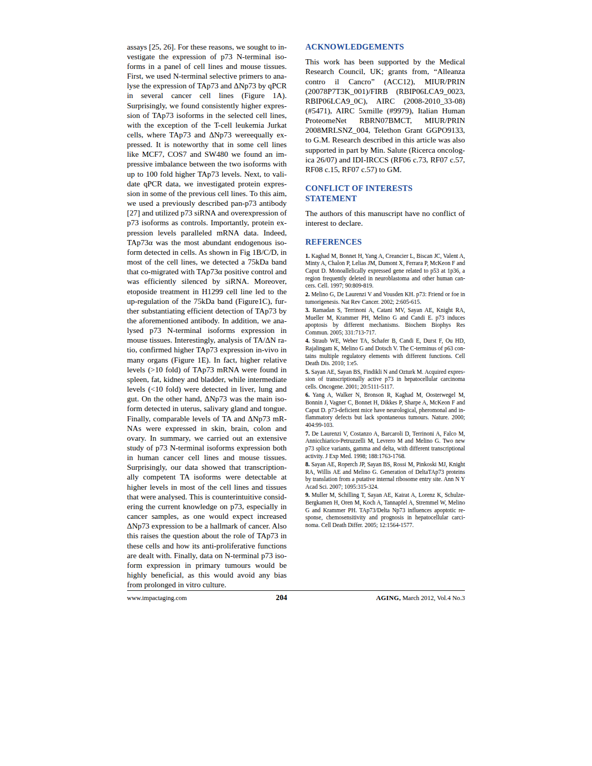assays [25, 26]. For these reasons, we sought to investigate the expression of p73 N-terminal isoforms in a panel of cell lines and mouse tissues. First, we used N-terminal selective primers to analyse the expression of TAp73 and ΔNp73 by qPCR in several cancer cell lines (Figure 1A). Surprisingly, we found consistently higher expression of TAp73 isoforms in the selected cell lines, with the exception of the T-cell leukemia Jurkat cells, where TAp73 and ΔNp73 wereequally expressed. It is noteworthy that in some cell lines like MCF7, COS7 and SW480 we found an impressive imbalance between the two isoforms with up to 100 fold higher TAp73 levels. Next, to validate qPCR data, we investigated protein expression in some of the previous cell lines. To this aim, we used a previously described pan-p73 antibody [27] and utilized p73 siRNA and overexpression of p73 isoforms as controls. Importantly, protein expression levels paralleled mRNA data. Indeed, TAp73α was the most abundant endogenous isoform detected in cells. As shown in Fig 1B/C/D, in most of the cell lines, we detected a 75kDa band that co-migrated with TAp73α positive control and was efficiently silenced by siRNA. Moreover, etoposide treatment in H1299 cell line led to the up-regulation of the 75kDa band (Figure1C), further substantiating efficient detection of TAp73 by the aforementioned antibody. In addition, we analysed p73 N-terminal isoforms expression in mouse tissues. Interestingly, analysis of TA/ΔN ratio, confirmed higher TAp73 expression in-vivo in many organs (Figure 1E). In fact, higher relative levels (>10 fold) of TAp73 mRNA were found in spleen, fat, kidney and bladder, while intermediate levels (<10 fold) were detected in liver, lung and gut. On the other hand, ΔNp73 was the main isoform detected in uterus, salivary gland and tongue. Finally, comparable levels of TA and ΔNp73 mRNAs were expressed in skin, brain, colon and ovary. In summary, we carried out an extensive study of p73 N-terminal isoforms expression both in human cancer cell lines and mouse tissues. Surprisingly, our data showed that transcriptionally competent TA isoforms were detectable at higher levels in most of the cell lines and tissues that were analysed. This is counterintuitive considering the current knowledge on p73, especially in cancer samples, as one would expect increased ΔNp73 expression to be a hallmark of cancer. Also this raises the question about the role of TAp73 in these cells and how its anti-proliferative functions are dealt with. Finally, data on N-terminal p73 isoform expression in primary tumours would be highly beneficial, as this would avoid any bias from prolonged in vitro culture.
ACKNOWLEDGEMENTS
This work has been supported by the Medical Research Council, UK; grants from, “Alleanza contro il Cancro” (ACC12), MIUR/PRIN (20078P7T3K_001)/FIRB (RBIP06LCA9_0023, RBIP06LCA9_0C), AIRC (2008-2010_33-08) (#5471), AIRC 5xmille (#9979), Italian Human ProteomeNet RBRN07BMCT, MIUR/PRIN 2008MRLSNZ_004, Telethon Grant GGPO9133, to G.M. Research described in this article was also supported in part by Min. Salute (Ricerca oncologica 26/07) and IDI-IRCCS (RF06 c.73, RF07 c.57, RF08 c.15, RF07 c.57) to GM.
CONFLICT OF INTERESTS STATEMENT
The authors of this manuscript have no conflict of interest to declare.
REFERENCES
1. Kaghad M, Bonnet H, Yang A, Creancier L, Biscan JC, Valent A, Minty A, Chalon P, Lelias JM, Dumont X, Ferrara P, McKeon F and Caput D. Monoallelically expressed gene related to p53 at 1p36, a region frequently deleted in neuroblastoma and other human cancers. Cell. 1997; 90:809-819.
2. Melino G, De Laurenzi V and Vousden KH. p73: Friend or foe in tumorigenesis. Nat Rev Cancer. 2002; 2:605-615.
3. Ramadan S, Terrinoni A, Catani MV, Sayan AE, Knight RA, Mueller M, Krammer PH, Melino G and Candi E. p73 induces apoptosis by different mechanisms. Biochem Biophys Res Commun. 2005; 331:713-717.
4. Straub WE, Weber TA, Schafer B, Candi E, Durst F, Ou HD, Rajalingam K, Melino G and Dotsch V. The C-terminus of p63 contains multiple regulatory elements with different functions. Cell Death Dis. 2010; 1:e5.
5. Sayan AE, Sayan BS, Findikli N and Ozturk M. Acquired expression of transcriptionally active p73 in hepatocellular carcinoma cells. Oncogene. 2001; 20:5111-5117.
6. Yang A, Walker N, Bronson R, Kaghad M, Oosterwegel M, Bonnin J, Vagner C, Bonnet H, Dikkes P, Sharpe A, McKeon F and Caput D. p73-deficient mice have neurological, pheromonal and inflammatory defects but lack spontaneous tumours. Nature. 2000; 404:99-103.
7. De Laurenzi V, Costanzo A, Barcaroli D, Terrinoni A, Falco M, Annicchiarico-Petruzzelli M, Levrero M and Melino G. Two new p73 splice variants, gamma and delta, with different transcriptional activity. J Exp Med. 1998; 188:1763-1768.
8. Sayan AE, Roperch JP, Sayan BS, Rossi M, Pinkoski MJ, Knight RA, Willis AE and Melino G. Generation of DeltaTAp73 proteins by translation from a putative internal ribosome entry site. Ann N Y Acad Sci. 2007; 1095:315-324.
9. Muller M, Schilling T, Sayan AE, Kairat A, Lorenz K, Schulze-Bergkamen H, Oren M, Koch A, Tannapfel A, Stremmel W, Melino G and Krammer PH. TAp73/Delta Np73 influences apoptotic response, chemosensitivity and prognosis in hepatocellular carcinoma. Cell Death Differ. 2005; 12:1564-1577.
www.impactaging.com
204
AGING, March 2012, Vol.4 No.3